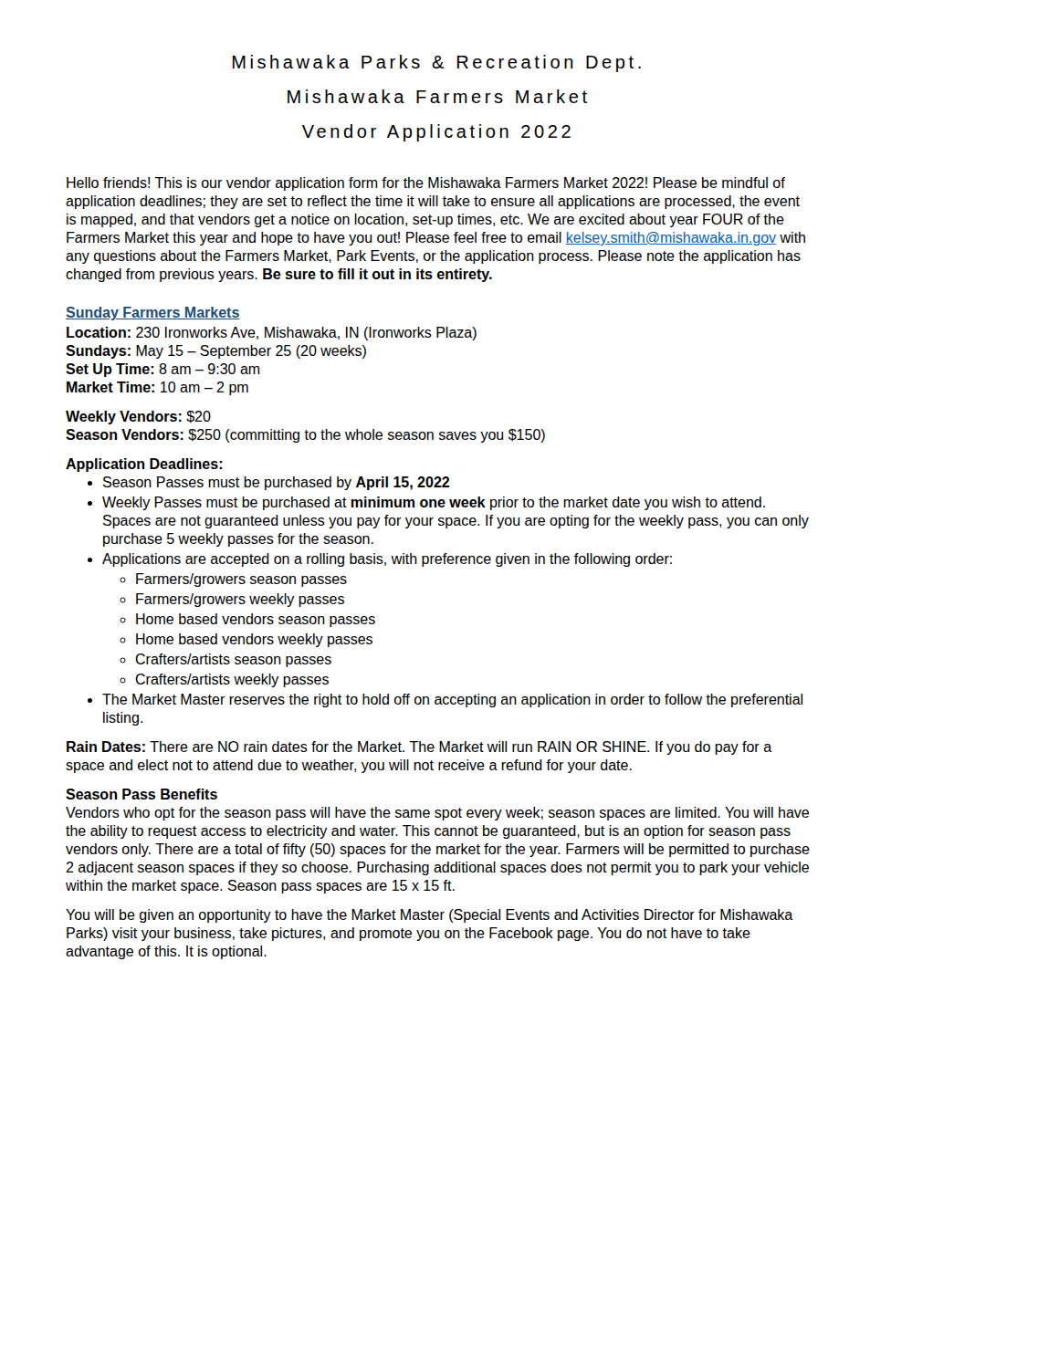Mishawaka Parks & Recreation Dept.
Mishawaka Farmers Market
Vendor Application 2022
Hello friends! This is our vendor application form for the Mishawaka Farmers Market 2022! Please be mindful of application deadlines; they are set to reflect the time it will take to ensure all applications are processed, the event is mapped, and that vendors get a notice on location, set-up times, etc. We are excited about year FOUR of the Farmers Market this year and hope to have you out! Please feel free to email kelsey.smith@mishawaka.in.gov with any questions about the Farmers Market, Park Events, or the application process. Please note the application has changed from previous years. Be sure to fill it out in its entirety.
Sunday Farmers Markets
Location: 230 Ironworks Ave, Mishawaka, IN (Ironworks Plaza)
Sundays: May 15 – September 25 (20 weeks)
Set Up Time: 8 am – 9:30 am
Market Time: 10 am – 2 pm
Weekly Vendors: $20
Season Vendors: $250 (committing to the whole season saves you $150)
Application Deadlines:
Season Passes must be purchased by April 15, 2022
Weekly Passes must be purchased at minimum one week prior to the market date you wish to attend. Spaces are not guaranteed unless you pay for your space. If you are opting for the weekly pass, you can only purchase 5 weekly passes for the season.
Applications are accepted on a rolling basis, with preference given in the following order:
Farmers/growers season passes
Farmers/growers weekly passes
Home based vendors season passes
Home based vendors weekly passes
Crafters/artists season passes
Crafters/artists weekly passes
The Market Master reserves the right to hold off on accepting an application in order to follow the preferential listing.
Rain Dates: There are NO rain dates for the Market. The Market will run RAIN OR SHINE. If you do pay for a space and elect not to attend due to weather, you will not receive a refund for your date.
Season Pass Benefits
Vendors who opt for the season pass will have the same spot every week; season spaces are limited. You will have the ability to request access to electricity and water. This cannot be guaranteed, but is an option for season pass vendors only. There are a total of fifty (50) spaces for the market for the year. Farmers will be permitted to purchase 2 adjacent season spaces if they so choose. Purchasing additional spaces does not permit you to park your vehicle within the market space. Season pass spaces are 15 x 15 ft.
You will be given an opportunity to have the Market Master (Special Events and Activities Director for Mishawaka Parks) visit your business, take pictures, and promote you on the Facebook page. You do not have to take advantage of this. It is optional.